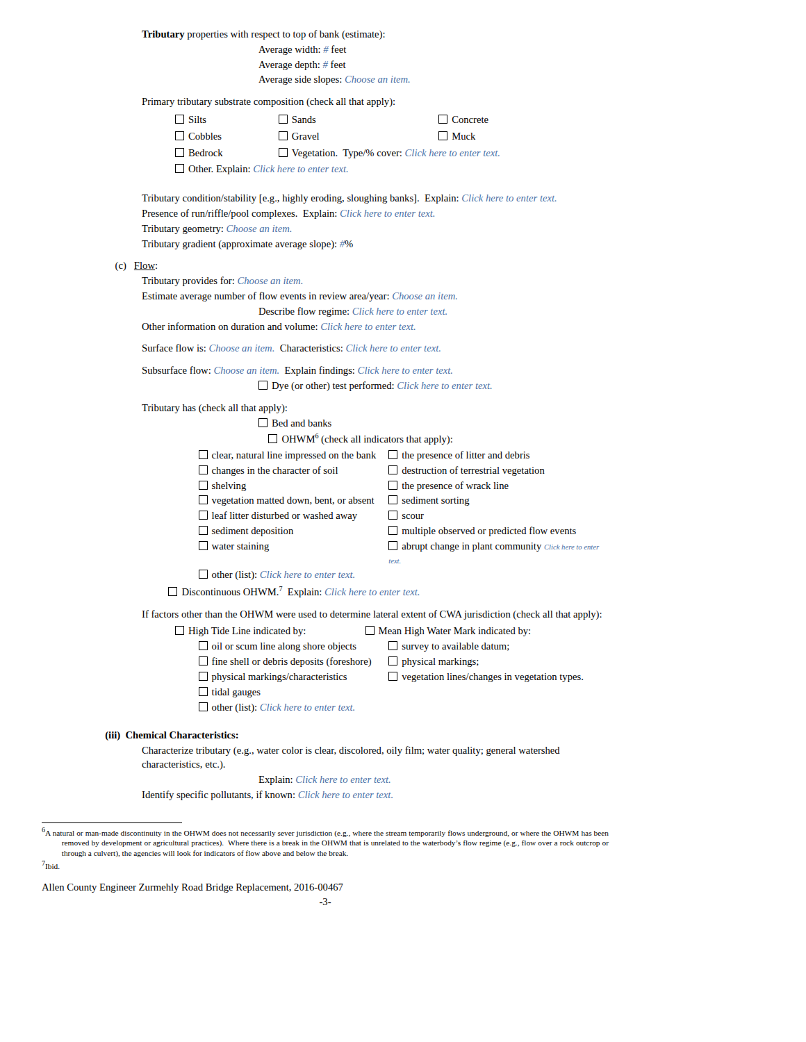Tributary properties with respect to top of bank (estimate):
Average width: # feet
Average depth: # feet
Average side slopes: Choose an item.
Primary tributary substrate composition (check all that apply):
| Silts | Sands | Concrete |
| Cobbles | Gravel | Muck |
| Bedrock | Vegetation. Type/% cover: Click here to enter text. |
| Other. Explain: Click here to enter text. |
Tributary condition/stability [e.g., highly eroding, sloughing banks]. Explain: Click here to enter text.
Presence of run/riffle/pool complexes. Explain: Click here to enter text.
Tributary geometry: Choose an item.
Tributary gradient (approximate average slope): #%
(c) Flow:
Tributary provides for: Choose an item.
Estimate average number of flow events in review area/year: Choose an item.
Describe flow regime: Click here to enter text.
Other information on duration and volume: Click here to enter text.
Surface flow is: Choose an item. Characteristics: Click here to enter text.
Subsurface flow: Choose an item. Explain findings: Click here to enter text.
Dye (or other) test performed: Click here to enter text.
Tributary has (check all that apply):
Bed and banks
OHWM6 (check all indicators that apply):
| clear, natural line impressed on the bank | the presence of litter and debris |
| changes in the character of soil | destruction of terrestrial vegetation |
| shelving | the presence of wrack line |
| vegetation matted down, bent, or absent | sediment sorting |
| leaf litter disturbed or washed away | scour |
| sediment deposition | multiple observed or predicted flow events |
| water staining | abrupt change in plant community Click here to enter text. |
| other (list): Click here to enter text. | |
Discontinuous OHWM.7 Explain: Click here to enter text.
If factors other than the OHWM were used to determine lateral extent of CWA jurisdiction (check all that apply):
High Tide Line indicated by: Mean High Water Mark indicated by:
| oil or scum line along shore objects | survey to available datum; |
| fine shell or debris deposits (foreshore) | physical markings; |
| physical markings/characteristics | vegetation lines/changes in vegetation types. |
| tidal gauges | |
| other (list): Click here to enter text. | |
(iii) Chemical Characteristics:
Characterize tributary (e.g., water color is clear, discolored, oily film; water quality; general watershed characteristics, etc.).
Explain: Click here to enter text.
Identify specific pollutants, if known: Click here to enter text.
6A natural or man-made discontinuity in the OHWM does not necessarily sever jurisdiction (e.g., where the stream temporarily flows underground, or where the OHWM has been removed by development or agricultural practices). Where there is a break in the OHWM that is unrelated to the waterbody’s flow regime (e.g., flow over a rock outcrop or through a culvert), the agencies will look for indicators of flow above and below the break.
7Ibid.
Allen County Engineer Zurmehly Road Bridge Replacement, 2016-00467
-3-